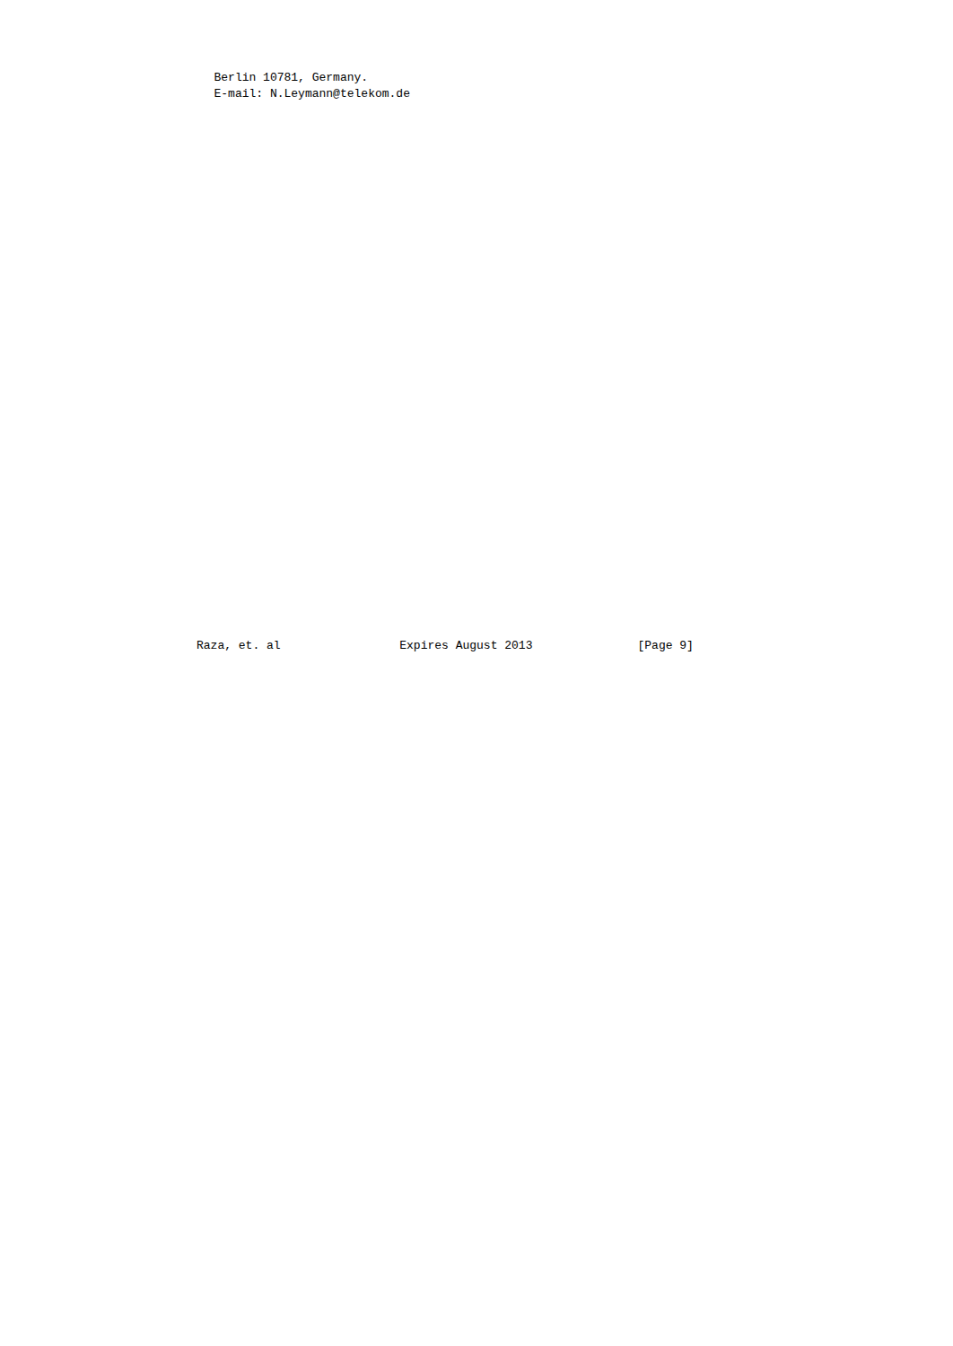Berlin 10781, Germany.
E-mail: N.Leymann@telekom.de
Raza, et. al                 Expires August 2013               [Page 9]